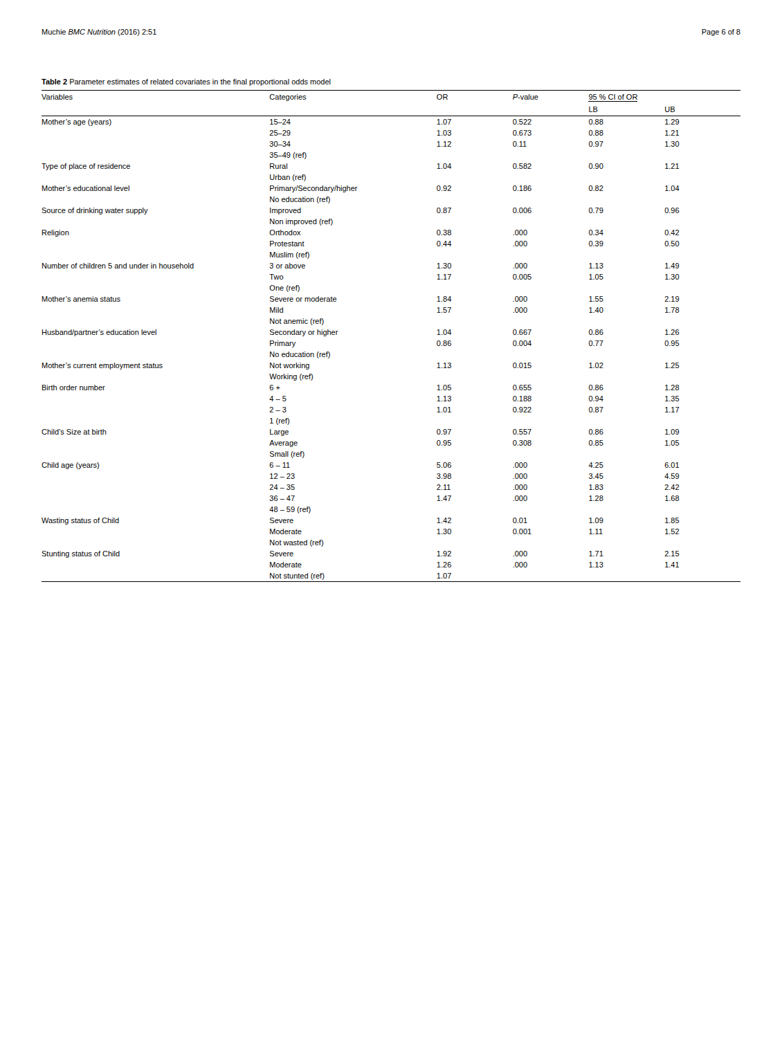Muchie BMC Nutrition (2016) 2:51
Page 6 of 8
Table 2 Parameter estimates of related covariates in the final proportional odds model
| Variables | Categories | OR | P -value | 95 % CI of OR |
| --- | --- | --- | --- | --- |
| | | | | LB | UB |
| Mother’s age (years) | 15–24 | 1.07 | 0.522 | 0.88 | 1.29 |
| | 25–29 | 1.03 | 0.673 | 0.88 | 1.21 |
| | 30–34 | 1.12 | 0.11 | 0.97 | 1.30 |
| | 35–49 (ref) | | | | |
| Type of place of residence | Rural | 1.04 | 0.582 | 0.90 | 1.21 |
| | Urban (ref) | | | | |
| Mother’s educational level | Primary/Secondary/higher | 0.92 | 0.186 | 0.82 | 1.04 |
| | No education (ref) | | | | |
| Source of drinking water supply | Improved | 0.87 | 0.006 | 0.79 | 0.96 |
| | Non improved (ref) | | | | |
| Religion | Orthodox | 0.38 | .000 | 0.34 | 0.42 |
| | Protestant | 0.44 | .000 | 0.39 | 0.50 |
| | Muslim (ref) | | | | |
| Number of children 5 and under in household | 3 or above | 1.30 | .000 | 1.13 | 1.49 |
| | Two | 1.17 | 0.005 | 1.05 | 1.30 |
| | One (ref) | | | | |
| Mother’s anemia status | Severe or moderate | 1.84 | .000 | 1.55 | 2.19 |
| | Mild | 1.57 | .000 | 1.40 | 1.78 |
| | Not anemic (ref) | | | | |
| Husband/partner’s education level | Secondary or higher | 1.04 | 0.667 | 0.86 | 1.26 |
| | Primary | 0.86 | 0.004 | 0.77 | 0.95 |
| | No education (ref) | | | | |
| Mother’s current employment status | Not working | 1.13 | 0.015 | 1.02 | 1.25 |
| | Working (ref) | | | | |
| Birth order number | 6 + | 1.05 | 0.655 | 0.86 | 1.28 |
| | 4 – 5 | 1.13 | 0.188 | 0.94 | 1.35 |
| | 2 – 3 | 1.01 | 0.922 | 0.87 | 1.17 |
| | 1 (ref) | | | | |
| Child’s Size at birth | Large | 0.97 | 0.557 | 0.86 | 1.09 |
| | Average | 0.95 | 0.308 | 0.85 | 1.05 |
| | Small (ref) | | | | |
| Child age (years) | 6 – 11 | 5.06 | .000 | 4.25 | 6.01 |
| | 12 – 23 | 3.98 | .000 | 3.45 | 4.59 |
| | 24 – 35 | 2.11 | .000 | 1.83 | 2.42 |
| | 36 – 47 | 1.47 | .000 | 1.28 | 1.68 |
| | 48 – 59 (ref) | | | | |
| Wasting status of Child | Severe | 1.42 | 0.01 | 1.09 | 1.85 |
| | Moderate | 1.30 | 0.001 | 1.11 | 1.52 |
| | Not wasted (ref) | | | | |
| Stunting status of Child | Severe | 1.92 | .000 | 1.71 | 2.15 |
| | Moderate | 1.26 | .000 | 1.13 | 1.41 |
| | Not stunted (ref) | 1.07 | | | |